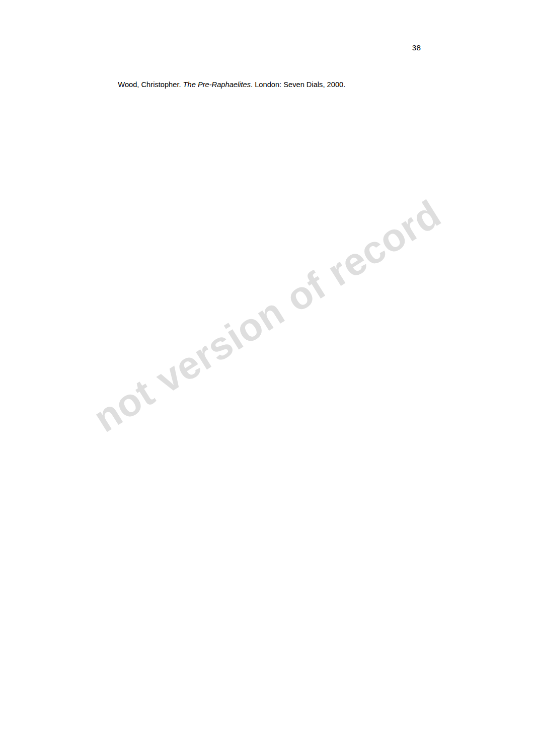not version of record
38
Wood, Christopher. The Pre-Raphaelites. London: Seven Dials, 2000.